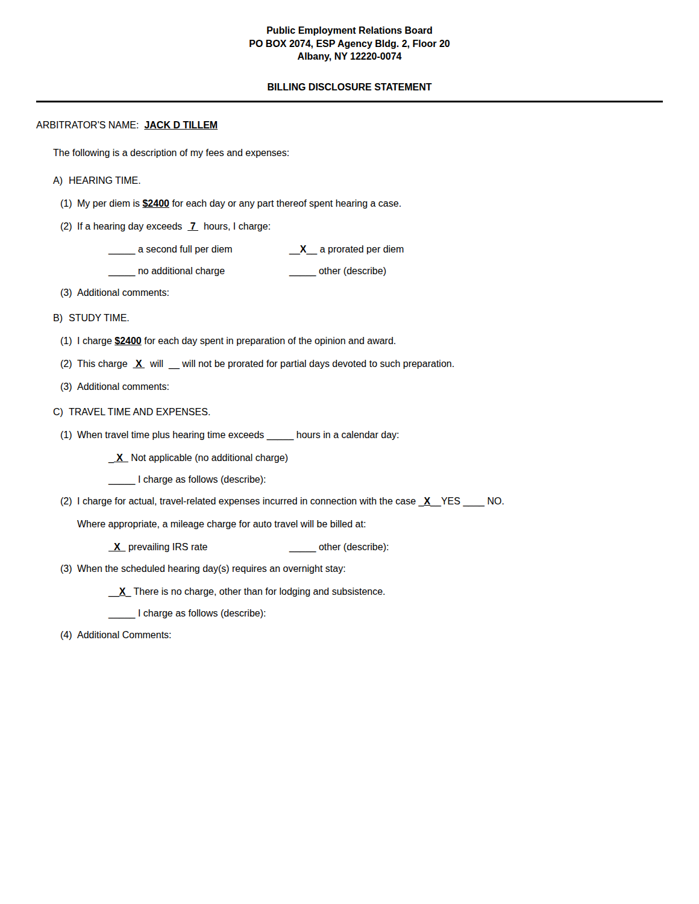Public Employment Relations Board
PO BOX 2074, ESP Agency Bldg. 2, Floor 20
Albany, NY 12220-0074
BILLING DISCLOSURE STATEMENT
ARBITRATOR'S NAME: JACK D TILLEM
The following is a description of my fees and expenses:
A) HEARING TIME.
(1) My per diem is $2400 for each day or any part thereof spent hearing a case.
(2) If a hearing day exceeds 7 hours, I charge:
_____ a second full per diem__X__ a prorated per diem
_____ no additional charge_____ other (describe)
(3) Additional comments:
B) STUDY TIME.
(1) I charge $2400 for each day spent in preparation of the opinion and award.
(2) This charge X will __ will not be prorated for partial days devoted to such preparation.
(3) Additional comments:
C) TRAVEL TIME AND EXPENSES.
(1) When travel time plus hearing time exceeds _____ hours in a calendar day:
_ X Not applicable (no additional charge)
_____ I charge as follows (describe):
(2) I charge for actual, travel-related expenses incurred in connection with the case _X__YES ____ NO.
Where appropriate, a mileage charge for auto travel will be billed at:
X prevailing IRS rate_____ other (describe):
(3) When the scheduled hearing day(s) requires an overnight stay:
__X_ There is no charge, other than for lodging and subsistence.
_____ I charge as follows (describe):
(4) Additional Comments: